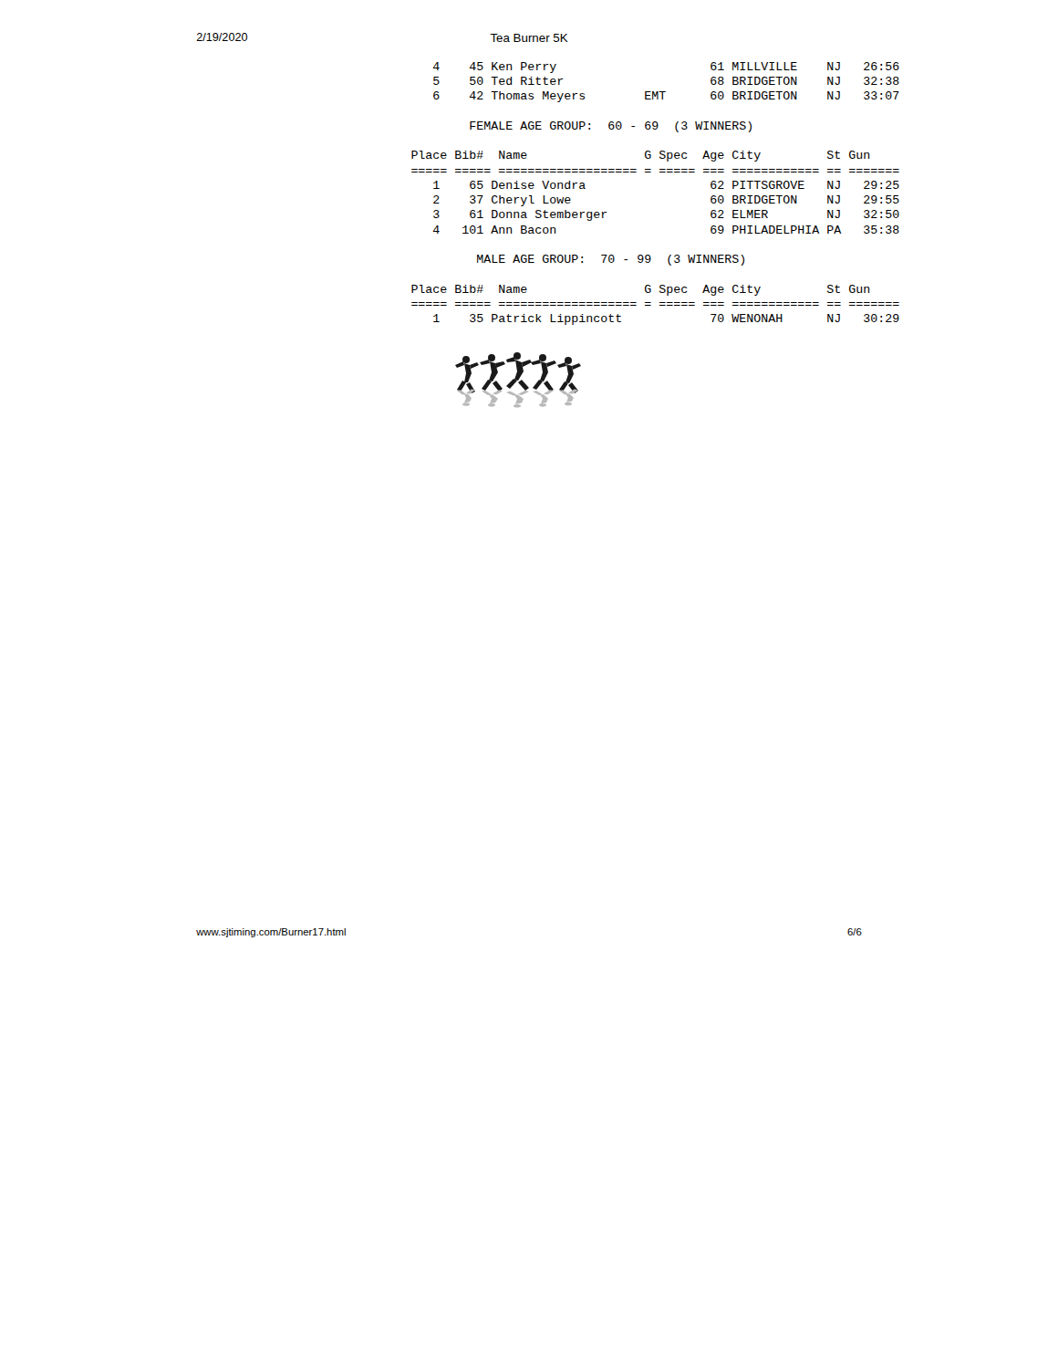2/19/2020
Tea Burner 5K
   4    45 Ken Perry                     61 MILLVILLE    NJ   26:56
   5    50 Ted Ritter                    68 BRIDGETON    NJ   32:38
   6    42 Thomas Meyers        EMT      60 BRIDGETON    NJ   33:07

        FEMALE AGE GROUP:  60 - 69  (3 WINNERS)

Place Bib#  Name                G Spec  Age City         St Gun
===== ===== =================== = ===== === ============ == =======
   1    65 Denise Vondra                 62 PITTSGROVE   NJ   29:25
   2    37 Cheryl Lowe                   60 BRIDGETON    NJ   29:55
   3    61 Donna Stemberger              62 ELMER        NJ   32:50
   4   101 Ann Bacon                     69 PHILADELPHIA PA   35:38

         MALE AGE GROUP:  70 - 99  (3 WINNERS)

Place Bib#  Name                G Spec  Age City         St Gun
===== ===== =================== = ===== === ============ == =======
   1    35 Patrick Lippincott            70 WENONAH      NJ   30:29
www.sjtiming.com/Burner17.html
6/6